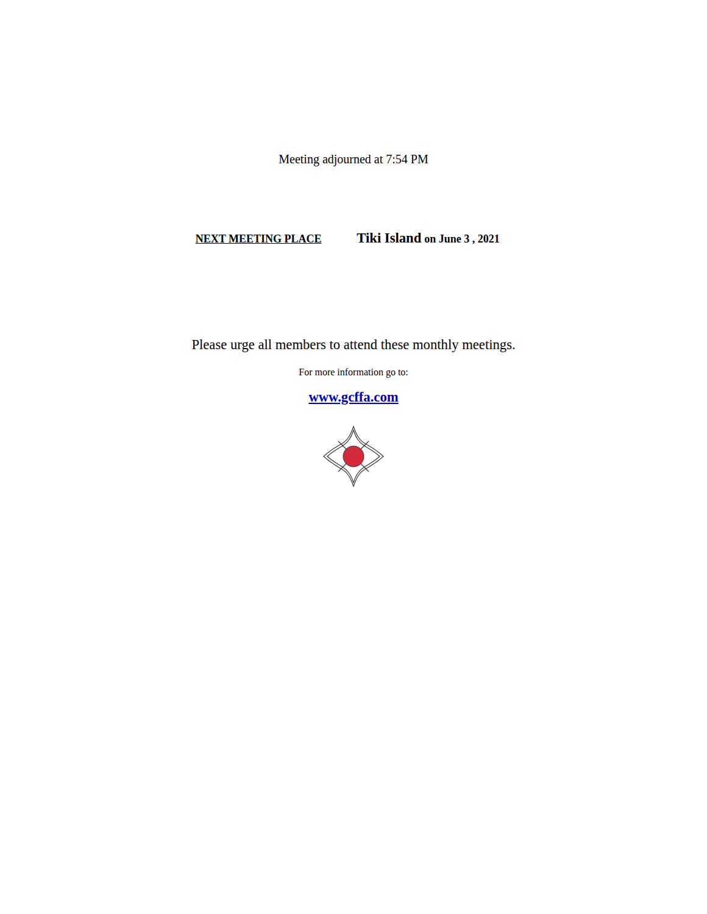Meeting adjourned at 7:54 PM
NEXT MEETING PLACE Tiki Island on June 3 , 2021
Please urge all members to attend these monthly meetings.
For more information go to:
www.gcffa.com